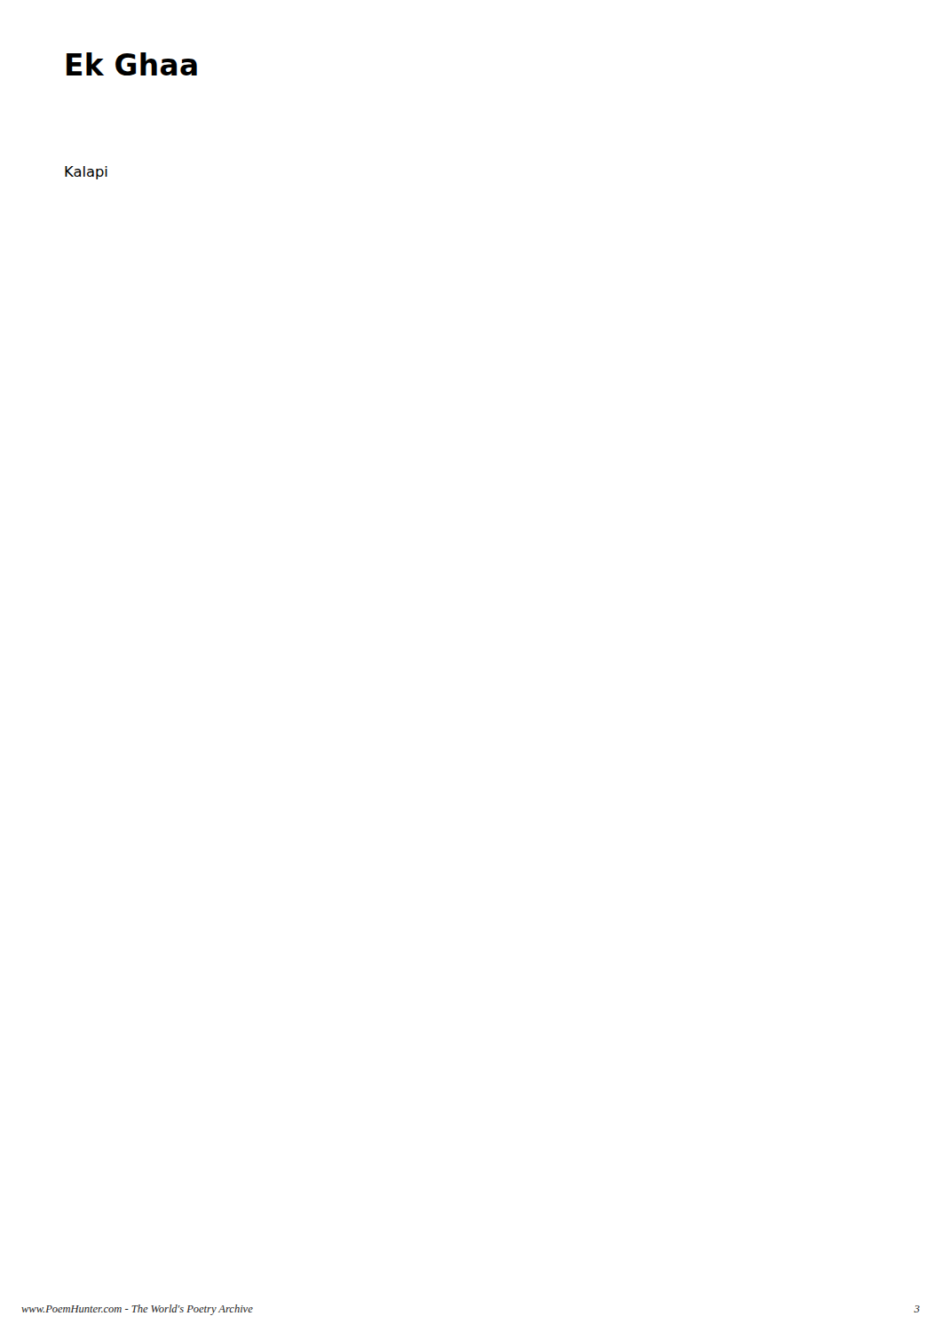Ek Ghaa
Kalapi
www.PoemHunter.com - The World's Poetry Archive 3